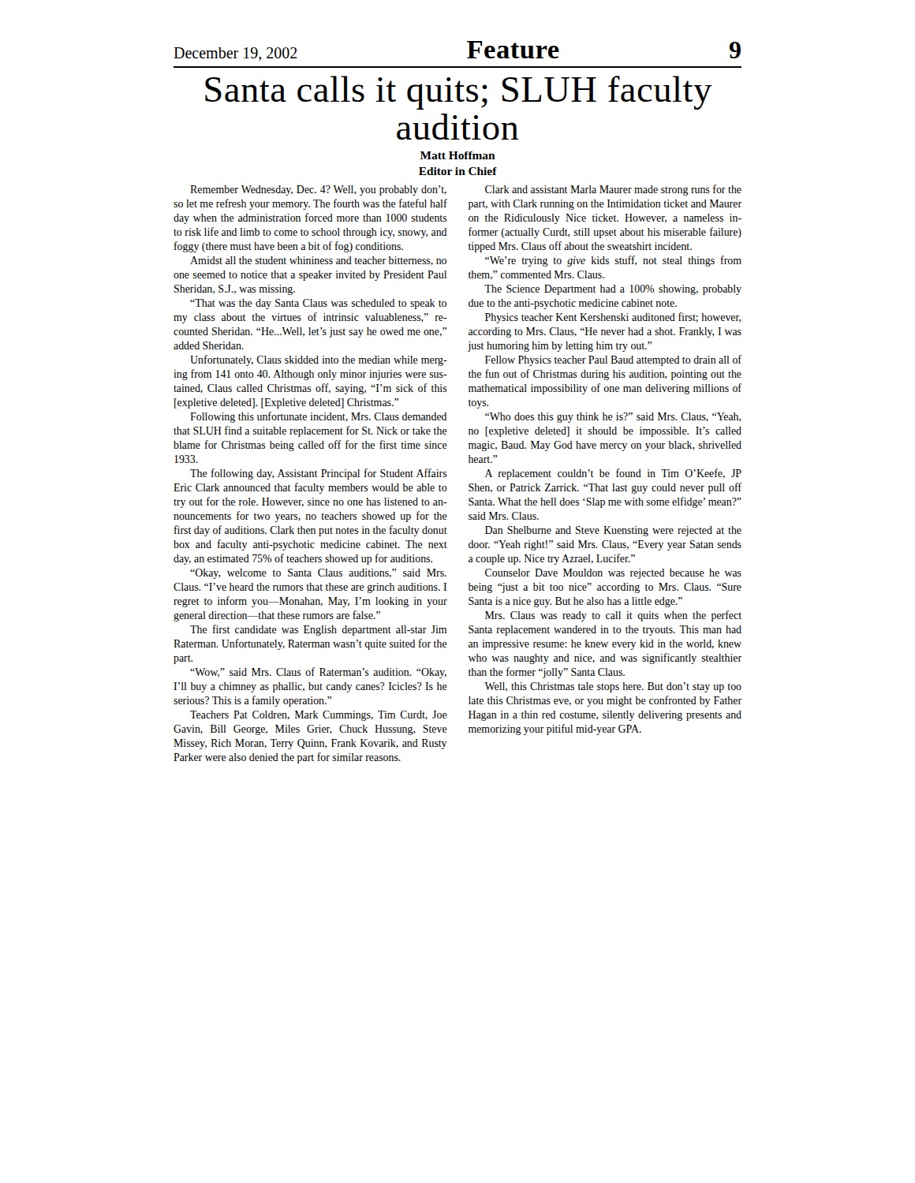December 19, 2002
Feature
9
Santa calls it quits; SLUH faculty audition
Matt Hoffman Editor in Chief
Remember Wednesday, Dec. 4? Well, you probably don’t, so let me refresh your memory. The fourth was the fateful half day when the administration forced more than 1000 students to risk life and limb to come to school through icy, snowy, and foggy (there must have been a bit of fog) conditions.
Amidst all the student whininess and teacher bitterness, no one seemed to notice that a speaker invited by President Paul Sheridan, S.J., was missing.
“That was the day Santa Claus was scheduled to speak to my class about the virtues of intrinsic valuableness,” recounted Sheridan. “He...Well, let’s just say he owed me one,” added Sheridan.
Unfortunately, Claus skidded into the median while merging from 141 onto 40. Although only minor injuries were sustained, Claus called Christmas off, saying, “I’m sick of this [expletive deleted]. [Expletive deleted] Christmas.”
Following this unfortunate incident, Mrs. Claus demanded that SLUH find a suitable replacement for St. Nick or take the blame for Christmas being called off for the first time since 1933.
The following day, Assistant Principal for Student Affairs Eric Clark announced that faculty members would be able to try out for the role. However, since no one has listened to announcements for two years, no teachers showed up for the first day of auditions. Clark then put notes in the faculty donut box and faculty anti-psychotic medicine cabinet. The next day, an estimated 75% of teachers showed up for auditions.
“Okay, welcome to Santa Claus auditions,” said Mrs. Claus. “I’ve heard the rumors that these are grinch auditions. I regret to inform you—Monahan, May, I’m looking in your general direction—that these rumors are false.”
The first candidate was English department all-star Jim Raterman. Unfortunately, Raterman wasn’t quite suited for the part.
“Wow,” said Mrs. Claus of Raterman’s audition. “Okay, I’ll buy a chimney as phallic, but candy canes? Icicles? Is he serious? This is a family operation.”
Teachers Pat Coldren, Mark Cummings, Tim Curdt, Joe Gavin, Bill George, Miles Grier, Chuck Hussung, Steve Missey, Rich Moran, Terry Quinn, Frank Kovarik, and Rusty Parker were also denied the part for similar reasons.
Clark and assistant Marla Maurer made strong runs for the part, with Clark running on the Intimidation ticket and Maurer on the Ridiculously Nice ticket. However, a nameless informer (actually Curdt, still upset about his miserable failure) tipped Mrs. Claus off about the sweatshirt incident.
“We’re trying to give kids stuff, not steal things from them,” commented Mrs. Claus.
The Science Department had a 100% showing, probably due to the anti-psychotic medicine cabinet note.
Physics teacher Kent Kershenski auditoned first; however, according to Mrs. Claus, “He never had a shot. Frankly, I was just humoring him by letting him try out.”
Fellow Physics teacher Paul Baud attempted to drain all of the fun out of Christmas during his audition, pointing out the mathematical impossibility of one man delivering millions of toys.
“Who does this guy think he is?” said Mrs. Claus, “Yeah, no [expletive deleted] it should be impossible. It’s called magic, Baud. May God have mercy on your black, shrivelled heart.”
A replacement couldn’t be found in Tim O’Keefe, JP Shen, or Patrick Zarrick. “That last guy could never pull off Santa. What the hell does ‘Slap me with some elfidge’ mean?” said Mrs. Claus.
Dan Shelburne and Steve Kuensting were rejected at the door. “Yeah right!” said Mrs. Claus, “Every year Satan sends a couple up. Nice try Azrael, Lucifer.”
Counselor Dave Mouldon was rejected because he was being “just a bit too nice” according to Mrs. Claus. “Sure Santa is a nice guy. But he also has a little edge.”
Mrs. Claus was ready to call it quits when the perfect Santa replacement wandered in to the tryouts. This man had an impressive resume: he knew every kid in the world, knew who was naughty and nice, and was significantly stealthier than the former “jolly” Santa Claus.
Well, this Christmas tale stops here. But don’t stay up too late this Christmas eve, or you might be confronted by Father Hagan in a thin red costume, silently delivering presents and memorizing your pitiful mid-year GPA.